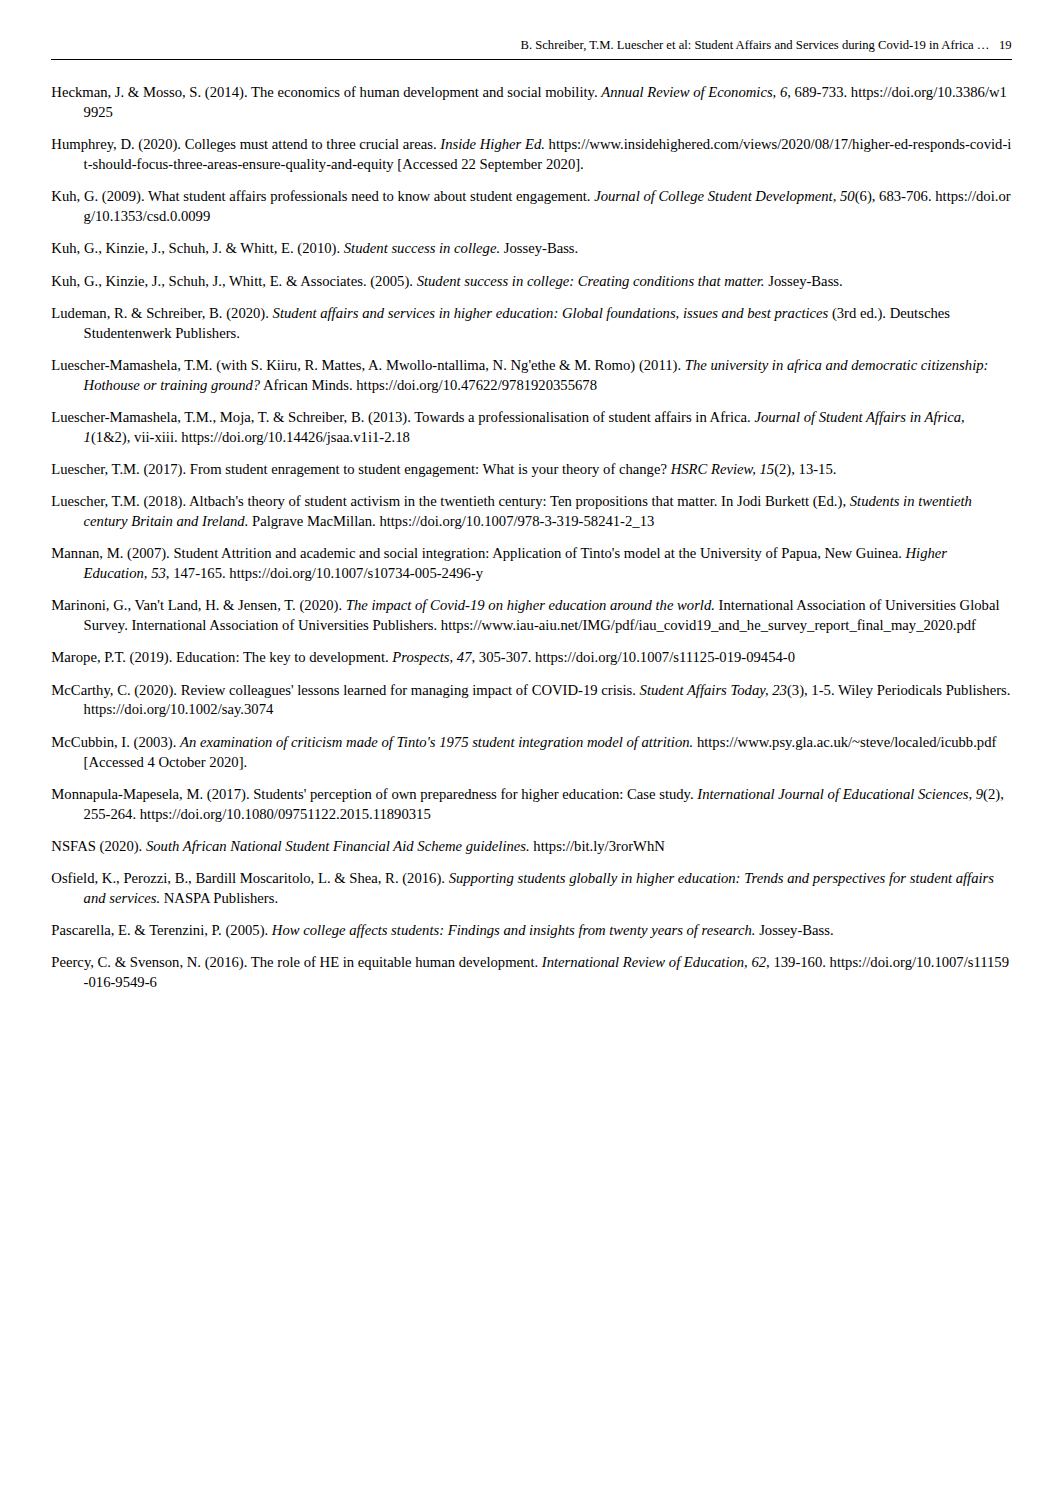B. Schreiber, T.M. Luescher et al: Student Affairs and Services during Covid-19 in Africa … 19
Heckman, J. & Mosso, S. (2014). The economics of human development and social mobility. Annual Review of Economics, 6, 689-733. https://doi.org/10.3386/w19925
Humphrey, D. (2020). Colleges must attend to three crucial areas. Inside Higher Ed. https://www.insidehighered.com/views/2020/08/17/higher-ed-responds-covid-it-should-focus-three-areas-ensure-quality-and-equity [Accessed 22 September 2020].
Kuh, G. (2009). What student affairs professionals need to know about student engagement. Journal of College Student Development, 50(6), 683-706. https://doi.org/10.1353/csd.0.0099
Kuh, G., Kinzie, J., Schuh, J. & Whitt, E. (2010). Student success in college. Jossey-Bass.
Kuh, G., Kinzie, J., Schuh, J., Whitt, E. & Associates. (2005). Student success in college: Creating conditions that matter. Jossey-Bass.
Ludeman, R. & Schreiber, B. (2020). Student affairs and services in higher education: Global foundations, issues and best practices (3rd ed.). Deutsches Studentenwerk Publishers.
Luescher-Mamashela, T.M. (with S. Kiiru, R. Mattes, A. Mwollo-ntallima, N. Ng'ethe & M. Romo) (2011). The university in africa and democratic citizenship: Hothouse or training ground? African Minds. https://doi.org/10.47622/9781920355678
Luescher-Mamashela, T.M., Moja, T. & Schreiber, B. (2013). Towards a professionalisation of student affairs in Africa. Journal of Student Affairs in Africa, 1(1&2), vii-xiii. https://doi.org/10.14426/jsaa.v1i1-2.18
Luescher, T.M. (2017). From student enragement to student engagement: What is your theory of change? HSRC Review, 15(2), 13-15.
Luescher, T.M. (2018). Altbach's theory of student activism in the twentieth century: Ten propositions that matter. In Jodi Burkett (Ed.), Students in twentieth century Britain and Ireland. Palgrave MacMillan. https://doi.org/10.1007/978-3-319-58241-2_13
Mannan, M. (2007). Student Attrition and academic and social integration: Application of Tinto's model at the University of Papua, New Guinea. Higher Education, 53, 147-165. https://doi.org/10.1007/s10734-005-2496-y
Marinoni, G., Van't Land, H. & Jensen, T. (2020). The impact of Covid-19 on higher education around the world. International Association of Universities Global Survey. International Association of Universities Publishers. https://www.iau-aiu.net/IMG/pdf/iau_covid19_and_he_survey_report_final_may_2020.pdf
Marope, P.T. (2019). Education: The key to development. Prospects, 47, 305-307. https://doi.org/10.1007/s11125-019-09454-0
McCarthy, C. (2020). Review colleagues' lessons learned for managing impact of COVID-19 crisis. Student Affairs Today, 23(3), 1-5. Wiley Periodicals Publishers. https://doi.org/10.1002/say.3074
McCubbin, I. (2003). An examination of criticism made of Tinto's 1975 student integration model of attrition. https://www.psy.gla.ac.uk/~steve/localed/icubb.pdf [Accessed 4 October 2020].
Monnapula-Mapesela, M. (2017). Students' perception of own preparedness for higher education: Case study. International Journal of Educational Sciences, 9(2), 255-264. https://doi.org/10.1080/09751122.2015.11890315
NSFAS (2020). South African National Student Financial Aid Scheme guidelines. https://bit.ly/3rorWhN
Osfield, K., Perozzi, B., Bardill Moscaritolo, L. & Shea, R. (2016). Supporting students globally in higher education: Trends and perspectives for student affairs and services. NASPA Publishers.
Pascarella, E. & Terenzini, P. (2005). How college affects students: Findings and insights from twenty years of research. Jossey-Bass.
Peercy, C. & Svenson, N. (2016). The role of HE in equitable human development. International Review of Education, 62, 139-160. https://doi.org/10.1007/s11159-016-9549-6